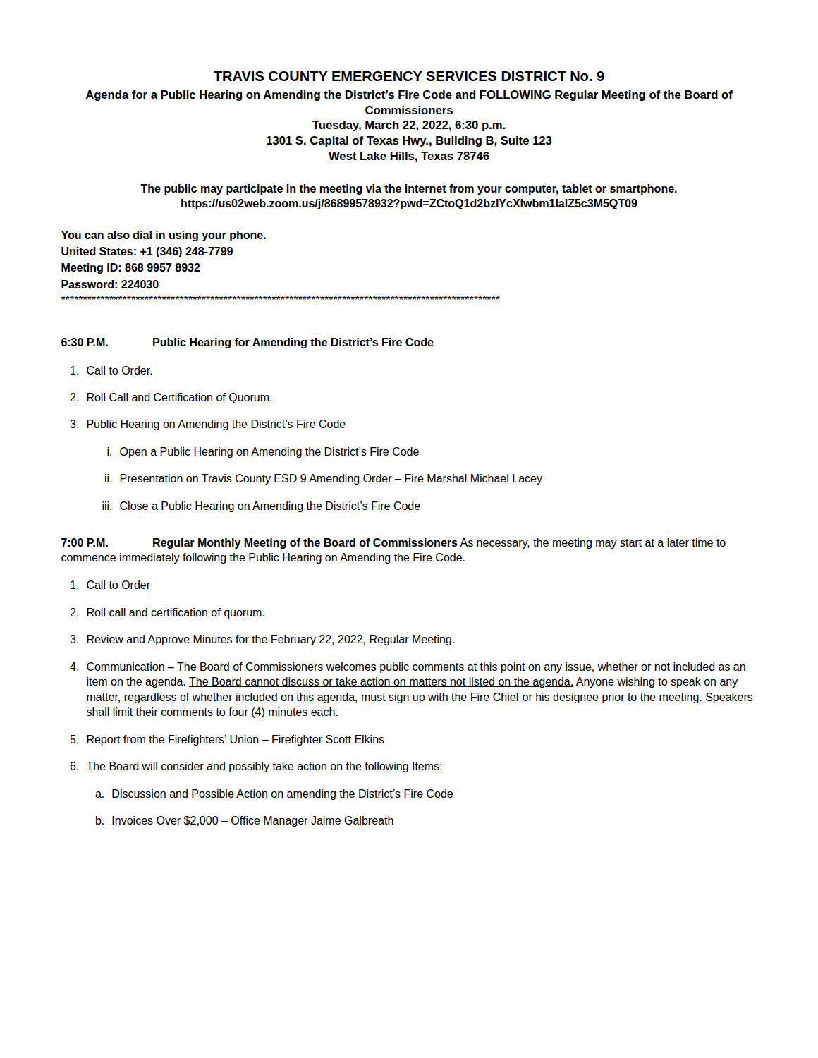TRAVIS COUNTY EMERGENCY SERVICES DISTRICT No. 9
Agenda for a Public Hearing on Amending the District’s Fire Code and FOLLOWING Regular Meeting of the Board of Commissioners
Tuesday, March 22, 2022, 6:30 p.m.
1301 S. Capital of Texas Hwy., Building B, Suite 123
West Lake Hills, Texas 78746
The public may participate in the meeting via the internet from your computer, tablet or smartphone.
https://us02web.zoom.us/j/86899578932?pwd=ZCtoQ1d2bzlYcXlwbm1IalZ5c3M5QT09
You can also dial in using your phone.
United States: +1 (346) 248-7799
Meeting ID: 868 9957 8932
Password: 224030
****************************************************************************************************
6:30 P.M. Public Hearing for Amending the District’s Fire Code
Call to Order.
Roll Call and Certification of Quorum.
Public Hearing on Amending the District’s Fire Code
Open a Public Hearing on Amending the District’s Fire Code
Presentation on Travis County ESD 9 Amending Order – Fire Marshal Michael Lacey
Close a Public Hearing on Amending the District’s Fire Code
7:00 P.M. Regular Monthly Meeting of the Board of Commissioners As necessary, the meeting may start at a later time to commence immediately following the Public Hearing on Amending the Fire Code.
Call to Order
Roll call and certification of quorum.
Review and Approve Minutes for the February 22, 2022, Regular Meeting.
Communication – The Board of Commissioners welcomes public comments at this point on any issue, whether or not included as an item on the agenda. The Board cannot discuss or take action on matters not listed on the agenda. Anyone wishing to speak on any matter, regardless of whether included on this agenda, must sign up with the Fire Chief or his designee prior to the meeting. Speakers shall limit their comments to four (4) minutes each.
Report from the Firefighters’ Union – Firefighter Scott Elkins
The Board will consider and possibly take action on the following Items:
Discussion and Possible Action on amending the District’s Fire Code
Invoices Over $2,000 – Office Manager Jaime Galbreath